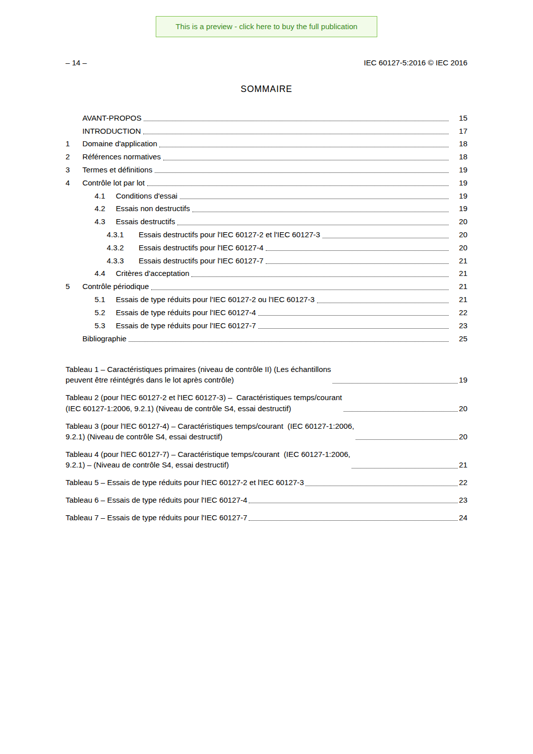This is a preview - click here to buy the full publication
– 14 –
IEC 60127-5:2016 © IEC 2016
SOMMAIRE
| | AVANT-PROPOS | 15 |
| | INTRODUCTION | 17 |
| 1 | Domaine d'application | 18 |
| 2 | Références normatives | 18 |
| 3 | Termes et définitions | 19 |
| 4 | Contrôle lot par lot | 19 |
| | 4.1 Conditions d'essai | 19 |
| | 4.2 Essais non destructifs | 19 |
| | 4.3 Essais destructifs | 20 |
| | 4.3.1 Essais destructifs pour l'IEC 60127-2 et l'IEC 60127-3 | 20 |
| | 4.3.2 Essais destructifs pour l'IEC 60127-4 | 20 |
| | 4.3.3 Essais destructifs pour l'IEC 60127-7 | 21 |
| | 4.4 Critères d'acceptation | 21 |
| 5 | Contrôle périodique | 21 |
| | 5.1 Essais de type réduits pour l'IEC 60127-2 ou l'IEC 60127-3 | 21 |
| | 5.2 Essais de type réduits pour l'IEC 60127-4 | 22 |
| | 5.3 Essais de type réduits pour l'IEC 60127-7 | 23 |
| | Bibliographie | 25 |
Tableau 1 – Caractéristiques primaires (niveau de contrôle II) (Les échantillons
peuvent être réintégrés dans le lot après contrôle) 19
Tableau 2 (pour l'IEC 60127-2 et l'IEC 60127-3) – Caractéristiques temps/courant
(IEC 60127-1:2006, 9.2.1) (Niveau de contrôle S4, essai destructif) 20
Tableau 3 (pour l'IEC 60127-4) – Caractéristiques temps/courant (IEC 60127-1:2006,
9.2.1) (Niveau de contrôle S4, essai destructif) 20
Tableau 4 (pour l'IEC 60127-7) – Caractéristique temps/courant (IEC 60127-1:2006,
9.2.1) – (Niveau de contrôle S4, essai destructif) 21
Tableau 5 – Essais de type réduits pour l'IEC 60127-2 et l'IEC 60127-3 22
Tableau 6 – Essais de type réduits pour l'IEC 60127-4 23
Tableau 7 – Essais de type réduits pour l'IEC 60127-7 24